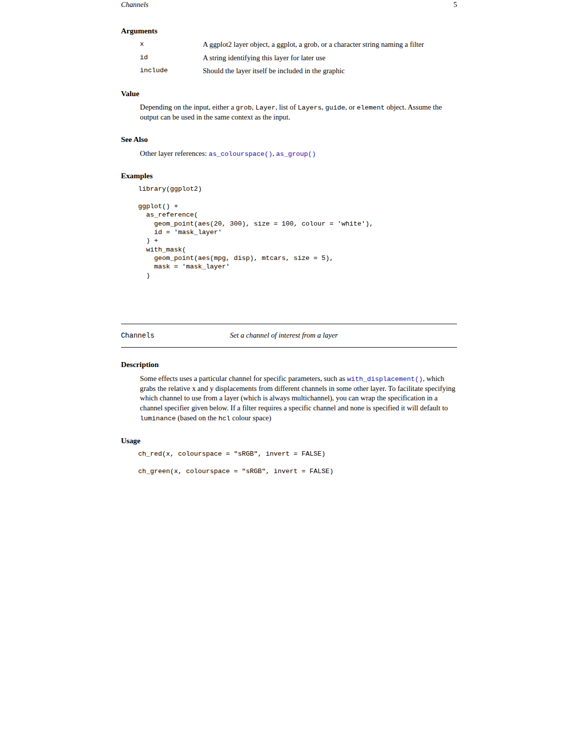Channels 5
Arguments
x
A ggplot2 layer object, a ggplot, a grob, or a character string naming a filter
id
A string identifying this layer for later use
include
Should the layer itself be included in the graphic
Value
Depending on the input, either a grob, Layer, list of Layers, guide, or element object. Assume the output can be used in the same context as the input.
See Also
Other layer references: as_colourspace(), as_group()
Examples
library(ggplot2)

ggplot() +
  as_reference(
    geom_point(aes(20, 300), size = 100, colour = 'white'),
    id = 'mask_layer'
  ) +
  with_mask(
    geom_point(aes(mpg, disp), mtcars, size = 5),
    mask = 'mask_layer'
  )
Channels Set a channel of interest from a layer
Description
Some effects uses a particular channel for specific parameters, such as with_displacement(), which grabs the relative x and y displacements from different channels in some other layer. To facilitate specifying which channel to use from a layer (which is always multichannel), you can wrap the specification in a channel specifier given below. If a filter requires a specific channel and none is specified it will default to luminance (based on the hcl colour space)
Usage
ch_red(x, colourspace = "sRGB", invert = FALSE)

ch_green(x, colourspace = "sRGB", invert = FALSE)